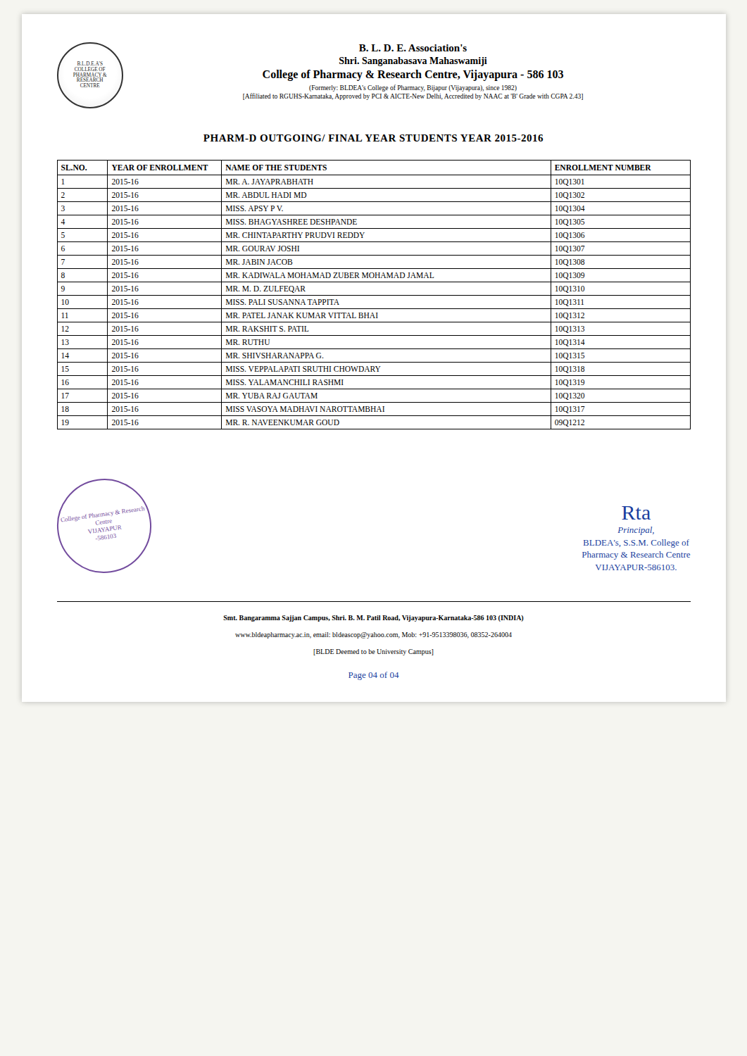B.L.D.E.A'S
COLLEGE OF
PHARMACY &
RESEARCH
CENTRE
B. L. D. E. Association's
Shri. Sanganabasava Mahaswamiji
College of Pharmacy & Research Centre, Vijayapura - 586 103
(Formerly: BLDEA's College of Pharmacy, Bijapur (Vijayapura), since 1982)
[Affiliated to RGUHS-Karnataka, Approved by PCI & AICTE-New Delhi, Accredited by NAAC at 'B' Grade with CGPA 2.43]
PHARM-D OUTGOING/ FINAL YEAR STUDENTS YEAR 2015-2016
Pharm-D outgoing / final year students, year 2015-2016
| SL.NO. | YEAR OF ENROLLMENT | NAME OF THE STUDENTS | ENROLLMENT NUMBER |
| --- | --- | --- | --- |
| 1 | 2015-16 | MR. A. JAYAPRABHATH | 10Q1301 |
| 2 | 2015-16 | MR. ABDUL HADI MD | 10Q1302 |
| 3 | 2015-16 | MISS. APSY P V. | 10Q1304 |
| 4 | 2015-16 | MISS. BHAGYASHREE DESHPANDE | 10Q1305 |
| 5 | 2015-16 | MR. CHINTAPARTHY PRUDVI REDDY | 10Q1306 |
| 6 | 2015-16 | MR. GOURAV JOSHI | 10Q1307 |
| 7 | 2015-16 | MR. JABIN JACOB | 10Q1308 |
| 8 | 2015-16 | MR. KADIWALA MOHAMAD ZUBER MOHAMAD JAMAL | 10Q1309 |
| 9 | 2015-16 | MR. M. D. ZULFEQAR | 10Q1310 |
| 10 | 2015-16 | MISS. PALI SUSANNA TAPPITA | 10Q1311 |
| 11 | 2015-16 | MR. PATEL JANAK KUMAR VITTAL BHAI | 10Q1312 |
| 12 | 2015-16 | MR. RAKSHIT S. PATIL | 10Q1313 |
| 13 | 2015-16 | MR. RUTHU | 10Q1314 |
| 14 | 2015-16 | MR. SHIVSHARANAPPA G. | 10Q1315 |
| 15 | 2015-16 | MISS. VEPPALAPATI SRUTHI CHOWDARY | 10Q1318 |
| 16 | 2015-16 | MISS. YALAMANCHILI RASHMI | 10Q1319 |
| 17 | 2015-16 | MR. YUBA RAJ GAUTAM | 10Q1320 |
| 18 | 2015-16 | MISS VASOYA MADHAVI NAROTTAMBHAI | 10Q1317 |
| 19 | 2015-16 | MR. R. NAVEENKUMAR GOUD | 09Q1212 |
College of Pharmacy & Research Centre
VIJAYAPUR
-586103
Rta
Principal,
BLDEA's, S.S.M. College of
Pharmacy & Research Centre
VIJAYAPUR-586103.
Smt. Bangaramma Sajjan Campus, Shri. B. M. Patil Road, Vijayapura-Karnataka-586 103 (INDIA)
www.bldeapharmacy.ac.in, email: bldeascop@yahoo.com, Mob: +91-9513398036, 08352-264004
[BLDE Deemed to be University Campus]
Page 04 of 04